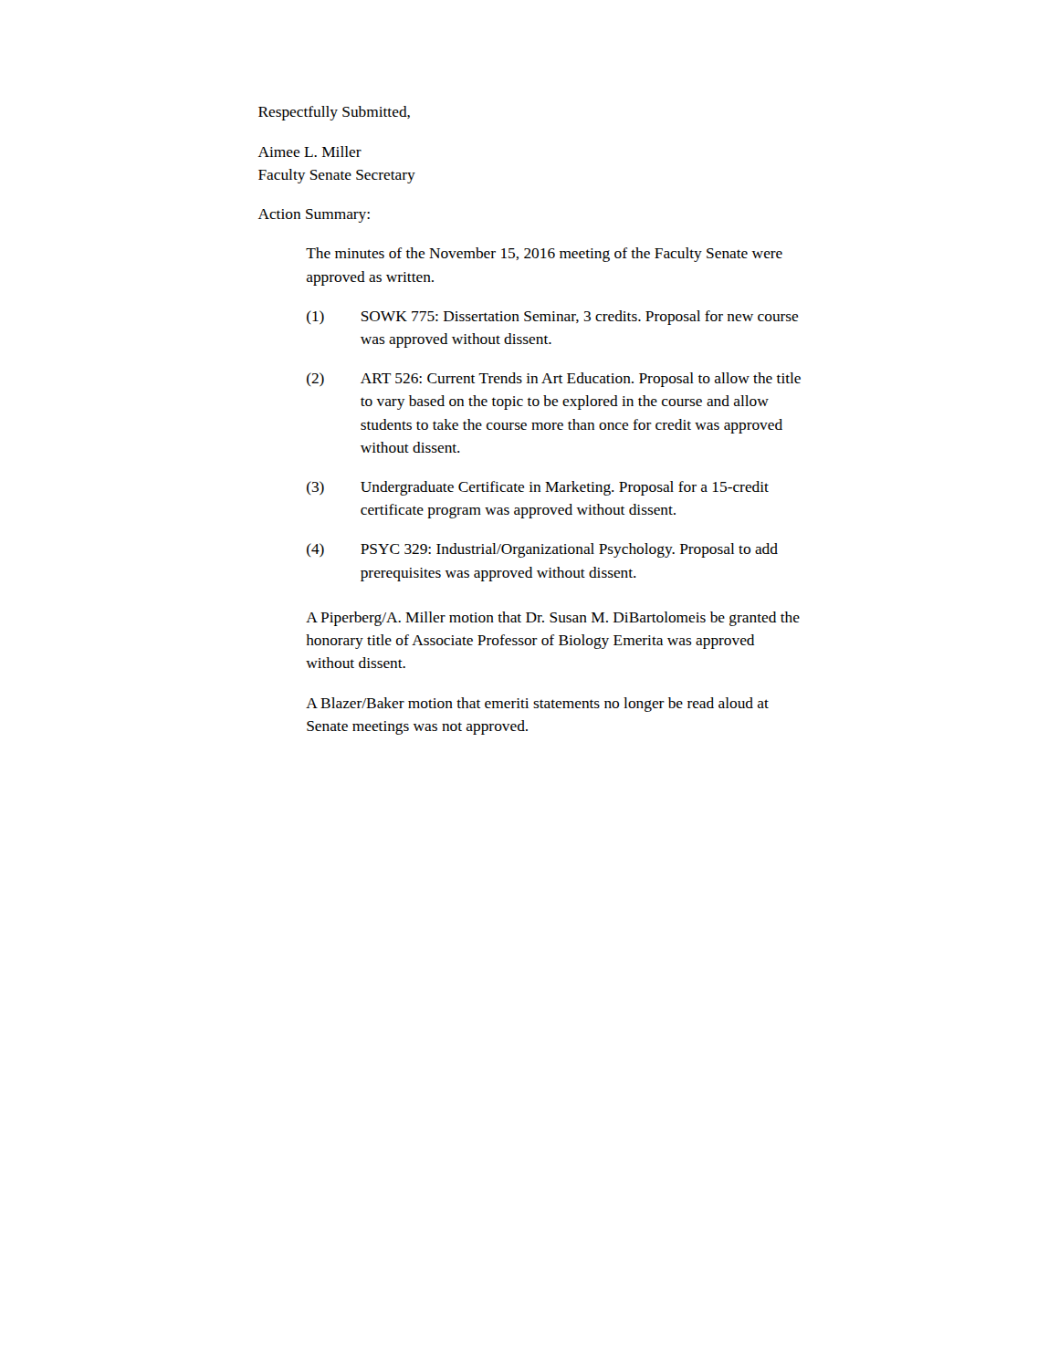Respectfully Submitted,
Aimee L. Miller
Faculty Senate Secretary
Action Summary:
The minutes of the November 15, 2016 meeting of the Faculty Senate were approved as written.
(1) SOWK 775: Dissertation Seminar, 3 credits. Proposal for new course was approved without dissent.
(2) ART 526: Current Trends in Art Education. Proposal to allow the title to vary based on the topic to be explored in the course and allow students to take the course more than once for credit was approved without dissent.
(3) Undergraduate Certificate in Marketing. Proposal for a 15-credit certificate program was approved without dissent.
(4) PSYC 329: Industrial/Organizational Psychology. Proposal to add prerequisites was approved without dissent.
A Piperberg/A. Miller motion that Dr. Susan M. DiBartolomeis be granted the honorary title of Associate Professor of Biology Emerita was approved without dissent.
A Blazer/Baker motion that emeriti statements no longer be read aloud at Senate meetings was not approved.